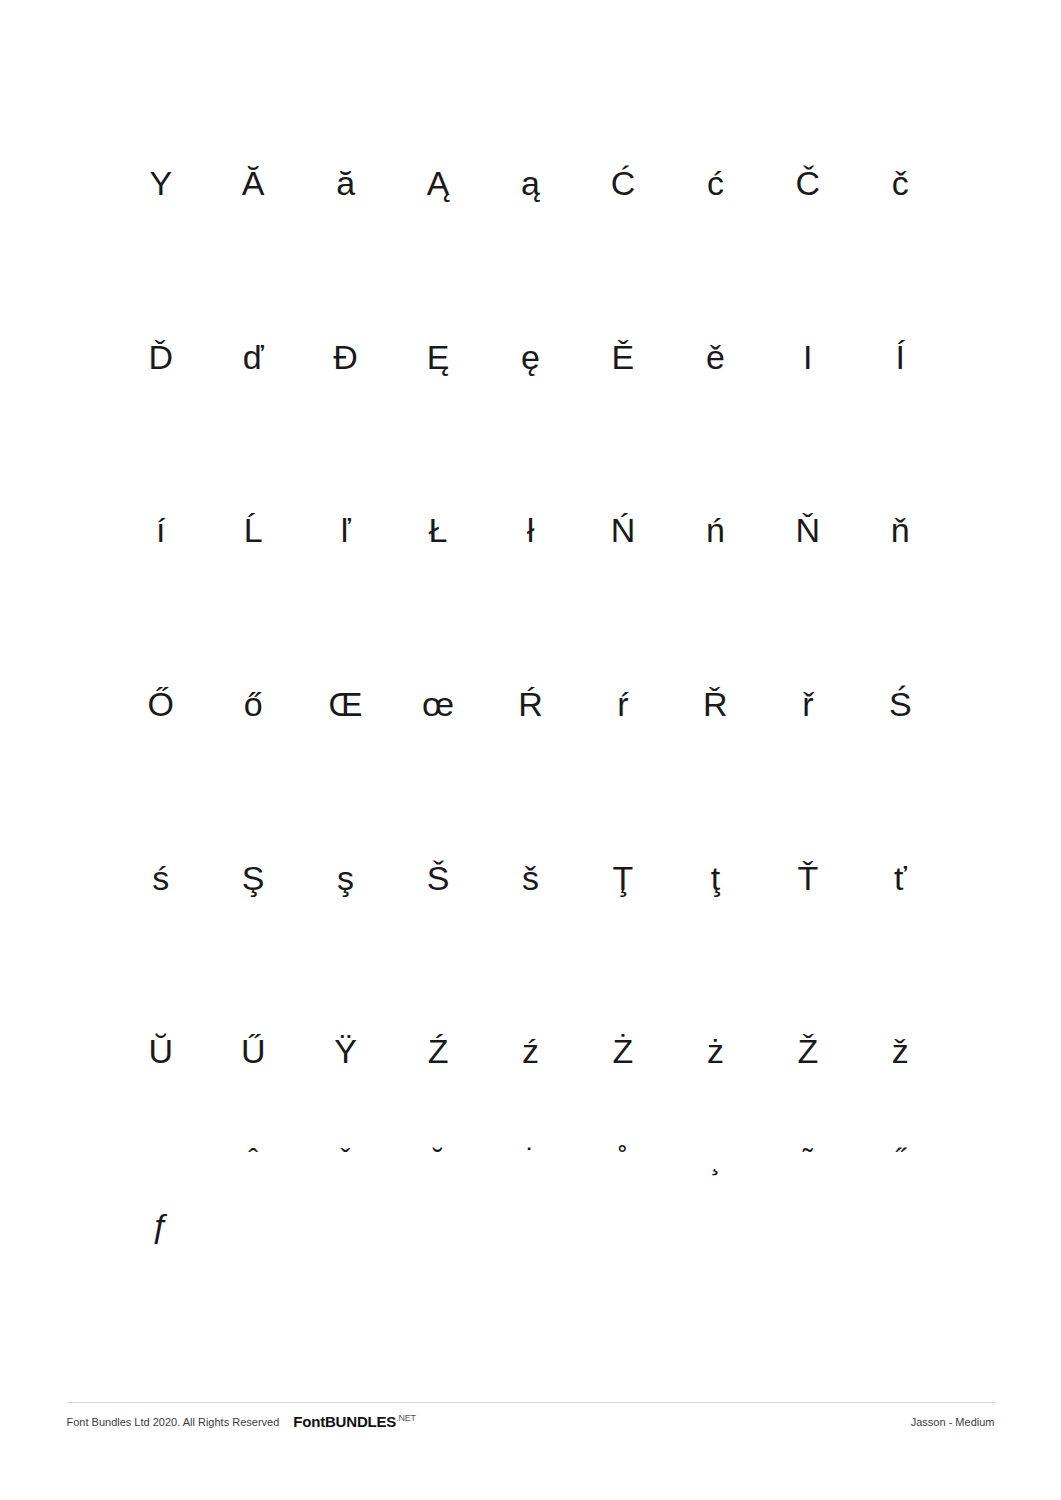Y
Ă
ă
Ą
ą
Ć
ć
Č
č
Ď
ď
Đ
Ę
ę
Ě
ě
I
Í
í
Ĺ
ľ
Ł
ł
Ń
ń
Ň
ň
Ő
ő
Œ
œ
Ŕ
ŕ
Ř
ř
Ś
ś
Ş
ş
Š
š
Ţ
ţ
Ť
ť
Ŭ
Ű
Ÿ
Ź
ź
Ż
ż
Ž
ž
ƒ
ˆ
ˇ
˘
˙
˚
¸
˜
˝
Font Bundles Ltd 2020. All Rights Reserved FontBUNDLES.NET
Jasson - Medium